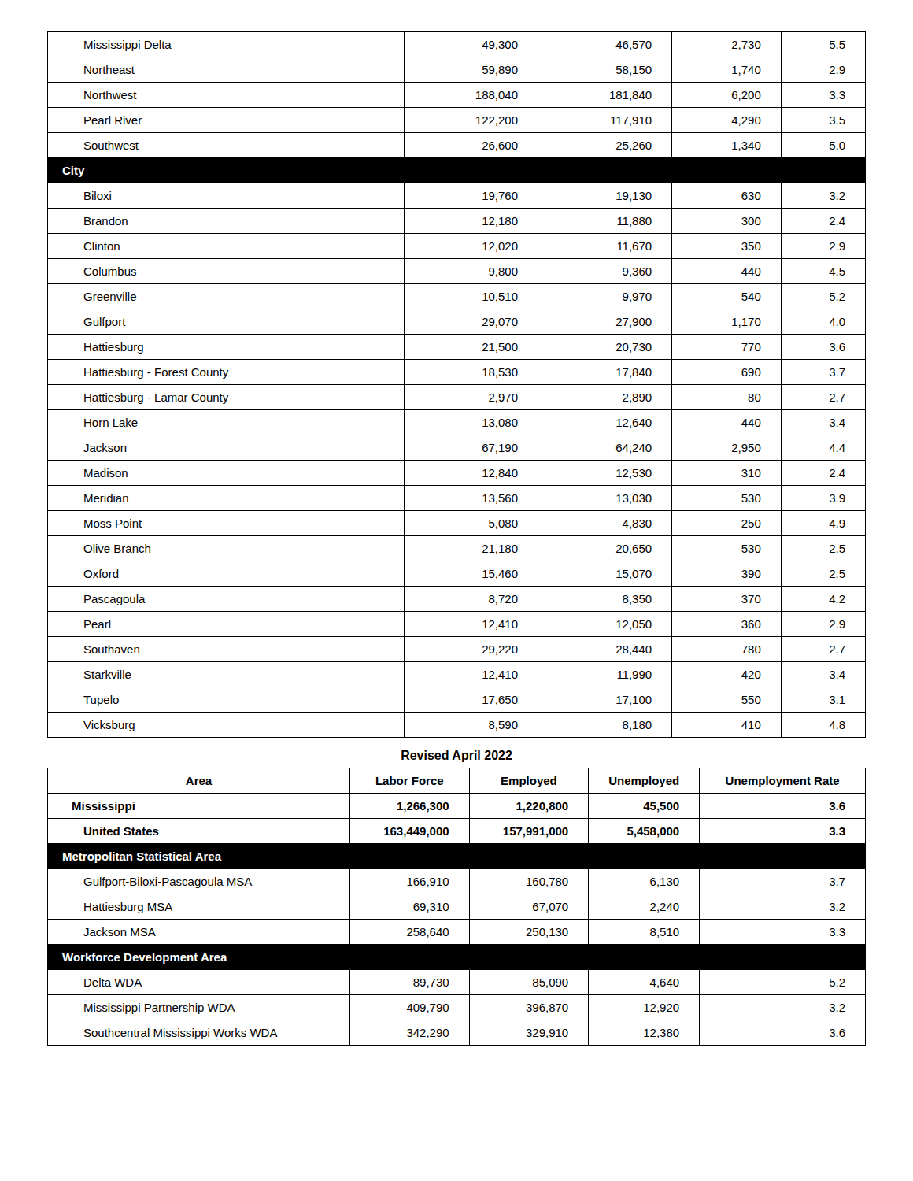| Mississippi Delta | 49,300 | 46,570 | 2,730 | 5.5 |
| Northeast | 59,890 | 58,150 | 1,740 | 2.9 |
| Northwest | 188,040 | 181,840 | 6,200 | 3.3 |
| Pearl River | 122,200 | 117,910 | 4,290 | 3.5 |
| Southwest | 26,600 | 25,260 | 1,340 | 5.0 |
| City |
| Biloxi | 19,760 | 19,130 | 630 | 3.2 |
| Brandon | 12,180 | 11,880 | 300 | 2.4 |
| Clinton | 12,020 | 11,670 | 350 | 2.9 |
| Columbus | 9,800 | 9,360 | 440 | 4.5 |
| Greenville | 10,510 | 9,970 | 540 | 5.2 |
| Gulfport | 29,070 | 27,900 | 1,170 | 4.0 |
| Hattiesburg | 21,500 | 20,730 | 770 | 3.6 |
| Hattiesburg - Forest County | 18,530 | 17,840 | 690 | 3.7 |
| Hattiesburg - Lamar County | 2,970 | 2,890 | 80 | 2.7 |
| Horn Lake | 13,080 | 12,640 | 440 | 3.4 |
| Jackson | 67,190 | 64,240 | 2,950 | 4.4 |
| Madison | 12,840 | 12,530 | 310 | 2.4 |
| Meridian | 13,560 | 13,030 | 530 | 3.9 |
| Moss Point | 5,080 | 4,830 | 250 | 4.9 |
| Olive Branch | 21,180 | 20,650 | 530 | 2.5 |
| Oxford | 15,460 | 15,070 | 390 | 2.5 |
| Pascagoula | 8,720 | 8,350 | 370 | 4.2 |
| Pearl | 12,410 | 12,050 | 360 | 2.9 |
| Southaven | 29,220 | 28,440 | 780 | 2.7 |
| Starkville | 12,410 | 11,990 | 420 | 3.4 |
| Tupelo | 17,650 | 17,100 | 550 | 3.1 |
| Vicksburg | 8,590 | 8,180 | 410 | 4.8 |
Revised April 2022
| Area | Labor Force | Employed | Unemployed | Unemployment Rate |
| --- | --- | --- | --- | --- |
| Mississippi | 1,266,300 | 1,220,800 | 45,500 | 3.6 |
| United States | 163,449,000 | 157,991,000 | 5,458,000 | 3.3 |
| Metropolitan Statistical Area |
| Gulfport-Biloxi-Pascagoula MSA | 166,910 | 160,780 | 6,130 | 3.7 |
| Hattiesburg MSA | 69,310 | 67,070 | 2,240 | 3.2 |
| Jackson MSA | 258,640 | 250,130 | 8,510 | 3.3 |
| Workforce Development Area |
| Delta WDA | 89,730 | 85,090 | 4,640 | 5.2 |
| Mississippi Partnership WDA | 409,790 | 396,870 | 12,920 | 3.2 |
| Southcentral Mississippi Works WDA | 342,290 | 329,910 | 12,380 | 3.6 |